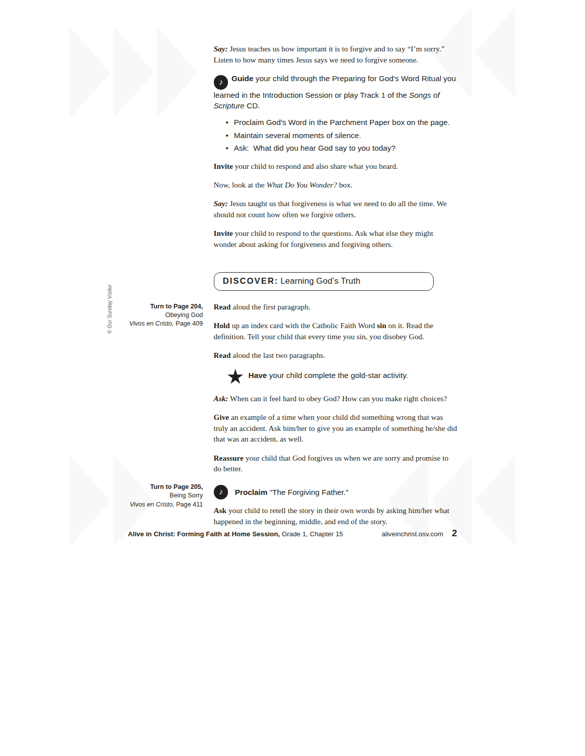© Our Sunday Visitor
Say: Jesus teaches us how important it is to forgive and to say “I’m sorry.” Listen to how many times Jesus says we need to forgive someone.
♪Guide your child through the Preparing for God’s Word Ritual you learned in the Introduction Session or play Track 1 of the Songs of Scripture CD.
Proclaim God’s Word in the Parchment Paper box on the page.
Maintain several moments of silence.
Ask: What did you hear God say to you today?
Invite your child to respond and also share what you heard.
Now, look at the What Do You Wonder? box.
Say: Jesus taught us that forgiveness is what we need to do all the time. We should not count how often we forgive others.
Invite your child to respond to the questions. Ask what else they might wonder about asking for forgiveness and forgiving others.
DISCOVER: Learning God’s Truth
Turn to Page 204,
Obeying God
Vivos en Cristo, Page 409
Read aloud the first paragraph.
Hold up an index card with the Catholic Faith Word sin on it. Read the definition. Tell your child that every time you sin, you disobey God.
Read aloud the last two paragraphs.
Have your child complete the gold-star activity.
Ask: When can it feel hard to obey God? How can you make right choices?
Give an example of a time when your child did something wrong that was truly an accident. Ask him/her to give you an example of something he/she did that was an accident, as well.
Reassure your child that God forgives us when we are sorry and promise to do better.
Turn to Page 205,
Being Sorry
Vivos en Cristo, Page 411
♪ Proclaim “The Forgiving Father.”
Ask your child to retell the story in their own words by asking him/her what happened in the beginning, middle, and end of the story.
Alive in Christ: Forming Faith at Home Session, Grade 1, Chapter 15
aliveinchrist.osv.com 2